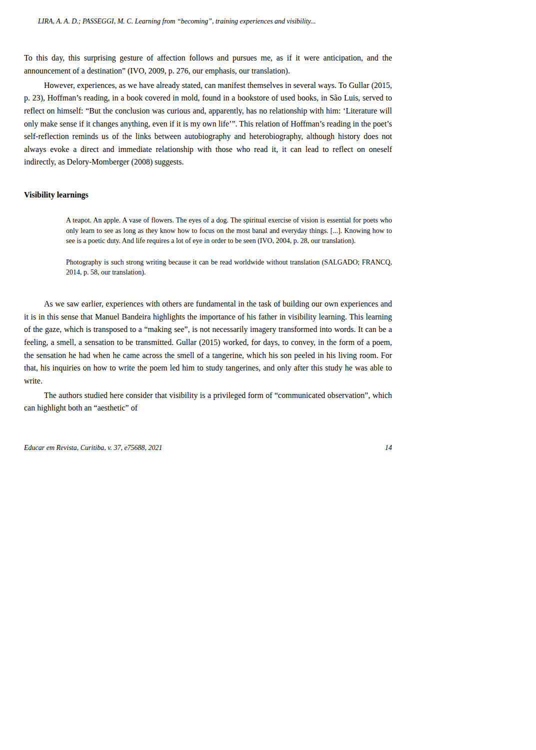LIRA, A. A. D.; PASSEGGI, M. C. Learning from “becoming”, training experiences and visibility...
To this day, this surprising gesture of affection follows and pursues me, as if it were anticipation, and the announcement of a destination” (IVO, 2009, p. 276, our emphasis, our translation).
However, experiences, as we have already stated, can manifest themselves in several ways. To Gullar (2015, p. 23), Hoffman’s reading, in a book covered in mold, found in a bookstore of used books, in São Luis, served to reflect on himself: “But the conclusion was curious and, apparently, has no relationship with him: ‘Literature will only make sense if it changes anything, even if it is my own life’”. This relation of Hoffman’s reading in the poet’s self-reflection reminds us of the links between autobiography and heterobiography, although history does not always evoke a direct and immediate relationship with those who read it, it can lead to reflect on oneself indirectly, as Delory-Momberger (2008) suggests.
Visibility learnings
A teapot. An apple. A vase of flowers. The eyes of a dog. The spiritual exercise of vision is essential for poets who only learn to see as long as they know how to focus on the most banal and everyday things. [...]. Knowing how to see is a poetic duty. And life requires a lot of eye in order to be seen (IVO, 2004, p. 28, our translation).
Photography is such strong writing because it can be read worldwide without translation (SALGADO; FRANCQ, 2014, p. 58, our translation).
As we saw earlier, experiences with others are fundamental in the task of building our own experiences and it is in this sense that Manuel Bandeira highlights the importance of his father in visibility learning. This learning of the gaze, which is transposed to a “making see”, is not necessarily imagery transformed into words. It can be a feeling, a smell, a sensation to be transmitted. Gullar (2015) worked, for days, to convey, in the form of a poem, the sensation he had when he came across the smell of a tangerine, which his son peeled in his living room. For that, his inquiries on how to write the poem led him to study tangerines, and only after this study he was able to write.
The authors studied here consider that visibility is a privileged form of “communicated observation”, which can highlight both an “aesthetic” of
Educar em Revista, Curitiba, v. 37, e75688, 2021 14